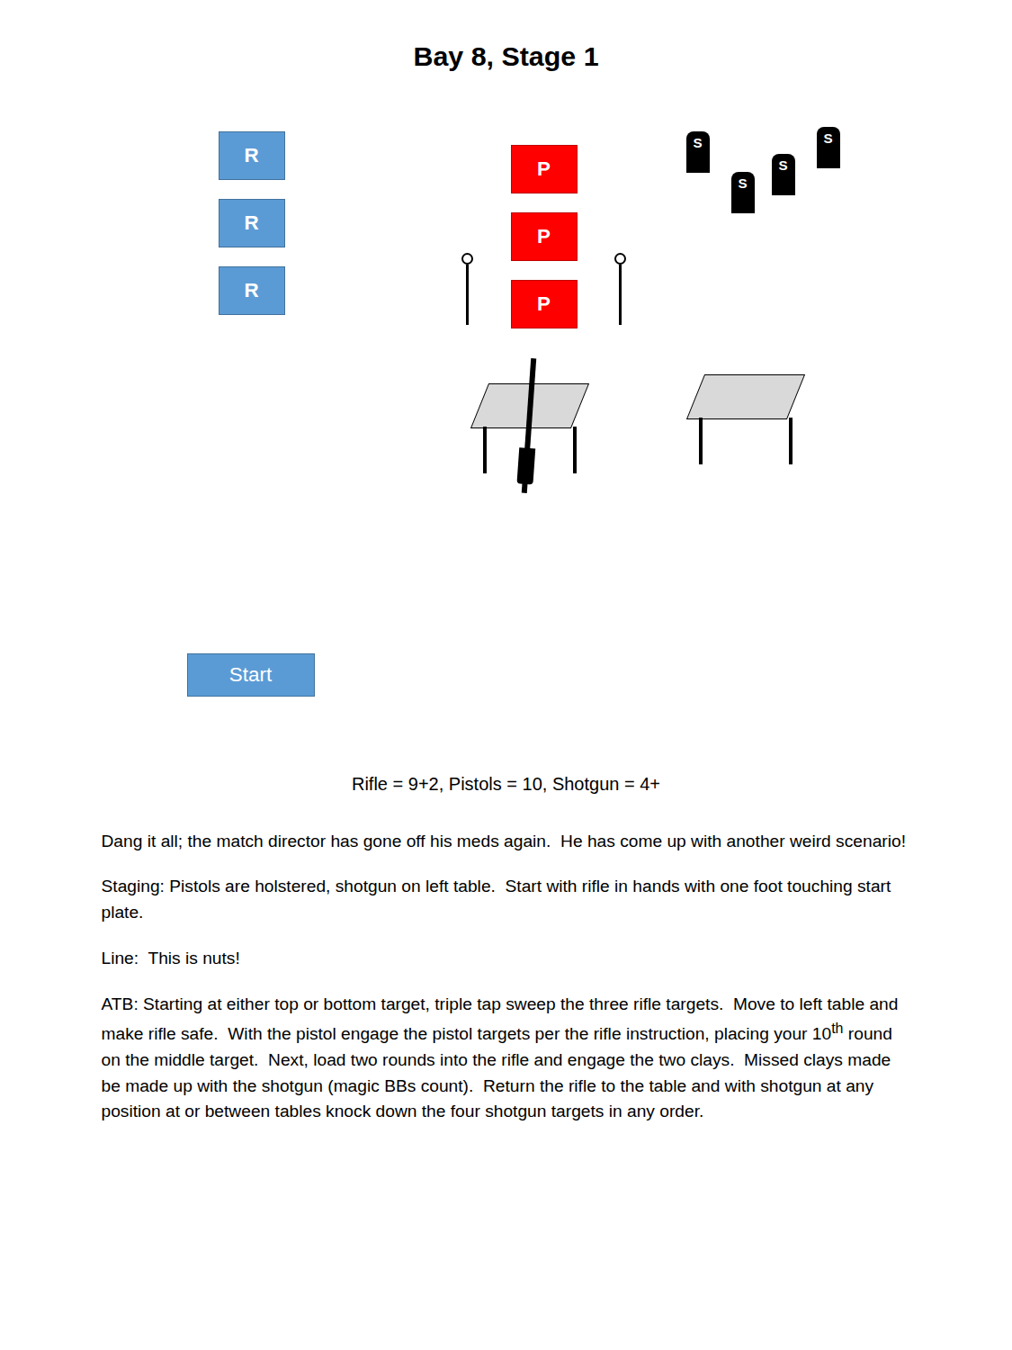Bay 8, Stage 1
R
R
R
P
P
P
S
S
S
S
Start
Rifle = 9+2, Pistols = 10, Shotgun = 4+
Dang it all; the match director has gone off his meds again. He has come up with another weird scenario!
Staging: Pistols are holstered, shotgun on left table. Start with rifle in hands with one foot touching start plate.
Line: This is nuts!
ATB: Starting at either top or bottom target, triple tap sweep the three rifle targets. Move to left table and make rifle safe. With the pistol engage the pistol targets per the rifle instruction, placing your 10th round on the middle target. Next, load two rounds into the rifle and engage the two clays. Missed clays made be made up with the shotgun (magic BBs count). Return the rifle to the table and with shotgun at any position at or between tables knock down the four shotgun targets in any order.